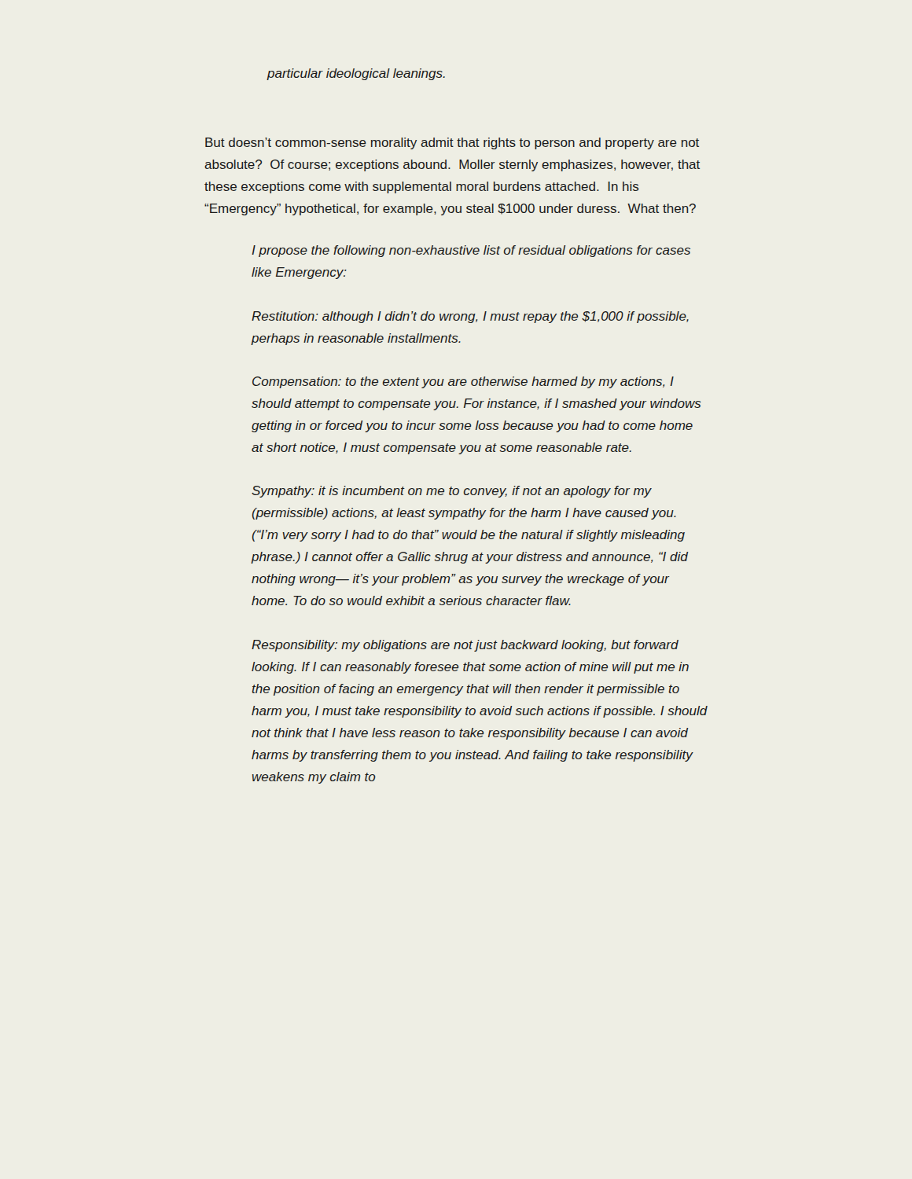particular ideological leanings.
But doesn’t common-sense morality admit that rights to person and property are not absolute? Of course; exceptions abound. Moller sternly emphasizes, however, that these exceptions come with supplemental moral burdens attached. In his “Emergency” hypothetical, for example, you steal $1000 under duress. What then?
I propose the following non-exhaustive list of residual obligations for cases like Emergency:
Restitution: although I didn’t do wrong, I must repay the $1,000 if possible, perhaps in reasonable installments.
Compensation: to the extent you are otherwise harmed by my actions, I should attempt to compensate you. For instance, if I smashed your windows getting in or forced you to incur some loss because you had to come home at short notice, I must compensate you at some reasonable rate.
Sympathy: it is incumbent on me to convey, if not an apology for my (permissible) actions, at least sympathy for the harm I have caused you. (“I’m very sorry I had to do that” would be the natural if slightly misleading phrase.) I cannot offer a Gallic shrug at your distress and announce, “I did nothing wrong— it’s your problem” as you survey the wreckage of your home. To do so would exhibit a serious character flaw.
Responsibility: my obligations are not just backward looking, but forward looking. If I can reasonably foresee that some action of mine will put me in the position of facing an emergency that will then render it permissible to harm you, I must take responsibility to avoid such actions if possible. I should not think that I have less reason to take responsibility because I can avoid harms by transferring them to you instead. And failing to take responsibility weakens my claim to